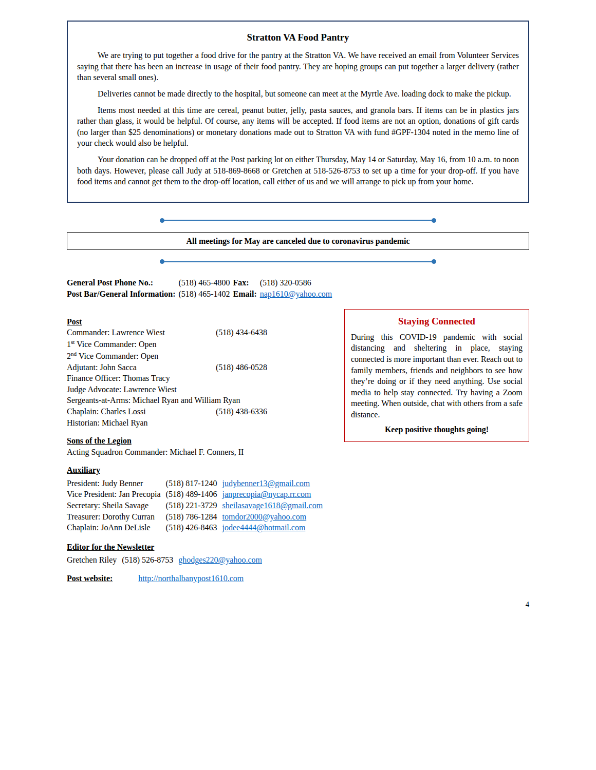Stratton VA Food Pantry
We are trying to put together a food drive for the pantry at the Stratton VA. We have received an email from Volunteer Services saying that there has been an increase in usage of their food pantry. They are hoping groups can put together a larger delivery (rather than several small ones).
Deliveries cannot be made directly to the hospital, but someone can meet at the Myrtle Ave. loading dock to make the pickup.
Items most needed at this time are cereal, peanut butter, jelly, pasta sauces, and granola bars. If items can be in plastics jars rather than glass, it would be helpful. Of course, any items will be accepted. If food items are not an option, donations of gift cards (no larger than $25 denominations) or monetary donations made out to Stratton VA with fund #GPF-1304 noted in the memo line of your check would also be helpful.
Your donation can be dropped off at the Post parking lot on either Thursday, May 14 or Saturday, May 16, from 10 a.m. to noon both days. However, please call Judy at 518-869-8668 or Gretchen at 518-526-8753 to set up a time for your drop-off. If you have food items and cannot get them to the drop-off location, call either of us and we will arrange to pick up from your home.
All meetings for May are canceled due to coronavirus pandemic
| General Post Phone No.: | (518) 465-4800 | Fax: | (518) 320-0586 |
| Post Bar/General Information: | (518) 465-1402 | Email: | nap1610@yahoo.com |
Post
Commander: Lawrence Wiest(518) 434-6438
1st Vice Commander: Open
2nd Vice Commander: Open
Adjutant: John Sacca(518) 486-0528
Finance Officer: Thomas Tracy
Judge Advocate: Lawrence Wiest
Sergeants-at-Arms: Michael Ryan and William Ryan
Chaplain: Charles Lossi(518) 438-6336
Historian: Michael Ryan
Sons of the Legion
Acting Squadron Commander: Michael F. Conners, II
Staying Connected
During this COVID-19 pandemic with social distancing and sheltering in place, staying connected is more important than ever. Reach out to family members, friends and neighbors to see how they’re doing or if they need anything. Use social media to help stay connected. Try having a Zoom meeting. When outside, chat with others from a safe distance.
Keep positive thoughts going!
Auxiliary
| President: Judy Benner | (518) 817-1240 | judybenner13@gmail.com |
| Vice President: Jan Precopia | (518) 489-1406 | janprecopia@nycap.rr.com |
| Secretary: Sheila Savage | (518) 221-3729 | sheilasavage1618@gmail.com |
| Treasurer: Dorothy Curran | (518) 786-1284 | tomdor2000@yahoo.com |
| Chaplain: JoAnn DeLisle | (518) 426-8463 | jodee4444@hotmail.com |
Editor for the Newsletter
| Gretchen Riley | (518) 526-8753 | ghodges220@yahoo.com |
| Post website: | http://northalbanypost1610.com |
4